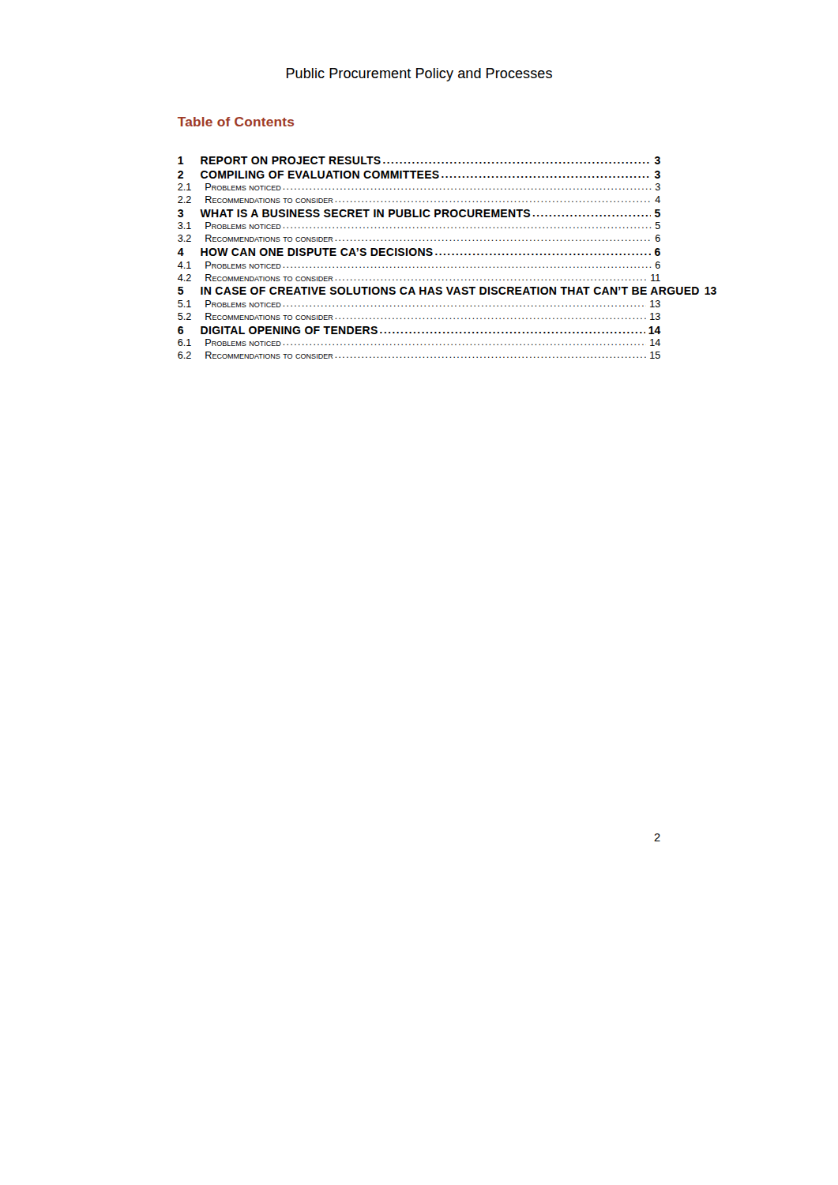Public Procurement Policy and Processes
Table of Contents
1 REPORT ON PROJECT RESULTS .......................................................................................................... 3
2 COMPILING OF EVALUATION COMMITTEES ....................................................................................... 3
2.1 PROBLEMS NOTICED ................................................................................................................. 3
2.2 RECOMMENDATIONS TO CONSIDER ............................................................................................... 4
3 WHAT IS A BUSINESS SECRET IN PUBLIC PROCUREMENTS ....................................................................... 5
3.1 PROBLEMS NOTICED ................................................................................................................. 5
3.2 RECOMMENDATIONS TO CONSIDER ............................................................................................... 6
4 HOW CAN ONE DISPUTE CA’S DECISIONS ............................................................................................. 6
4.1 PROBLEMS NOTICED ................................................................................................................. 6
4.2 RECOMMENDATIONS TO CONSIDER ............................................................................................. 11
5 IN CASE OF CREATIVE SOLUTIONS CA HAS VAST DISCREATION THAT CAN’T BE ARGUED ....................... 13
5.1 PROBLEMS NOTICED ............................................................................................................... 13
5.2 RECOMMENDATIONS TO CONSIDER ............................................................................................. 13
6 DIGITAL OPENING OF TENDERS ............................................................................................................. 14
6.1 PROBLEMS NOTICED ............................................................................................................... 14
6.2 RECOMMENDATIONS TO CONSIDER ............................................................................................. 15
2